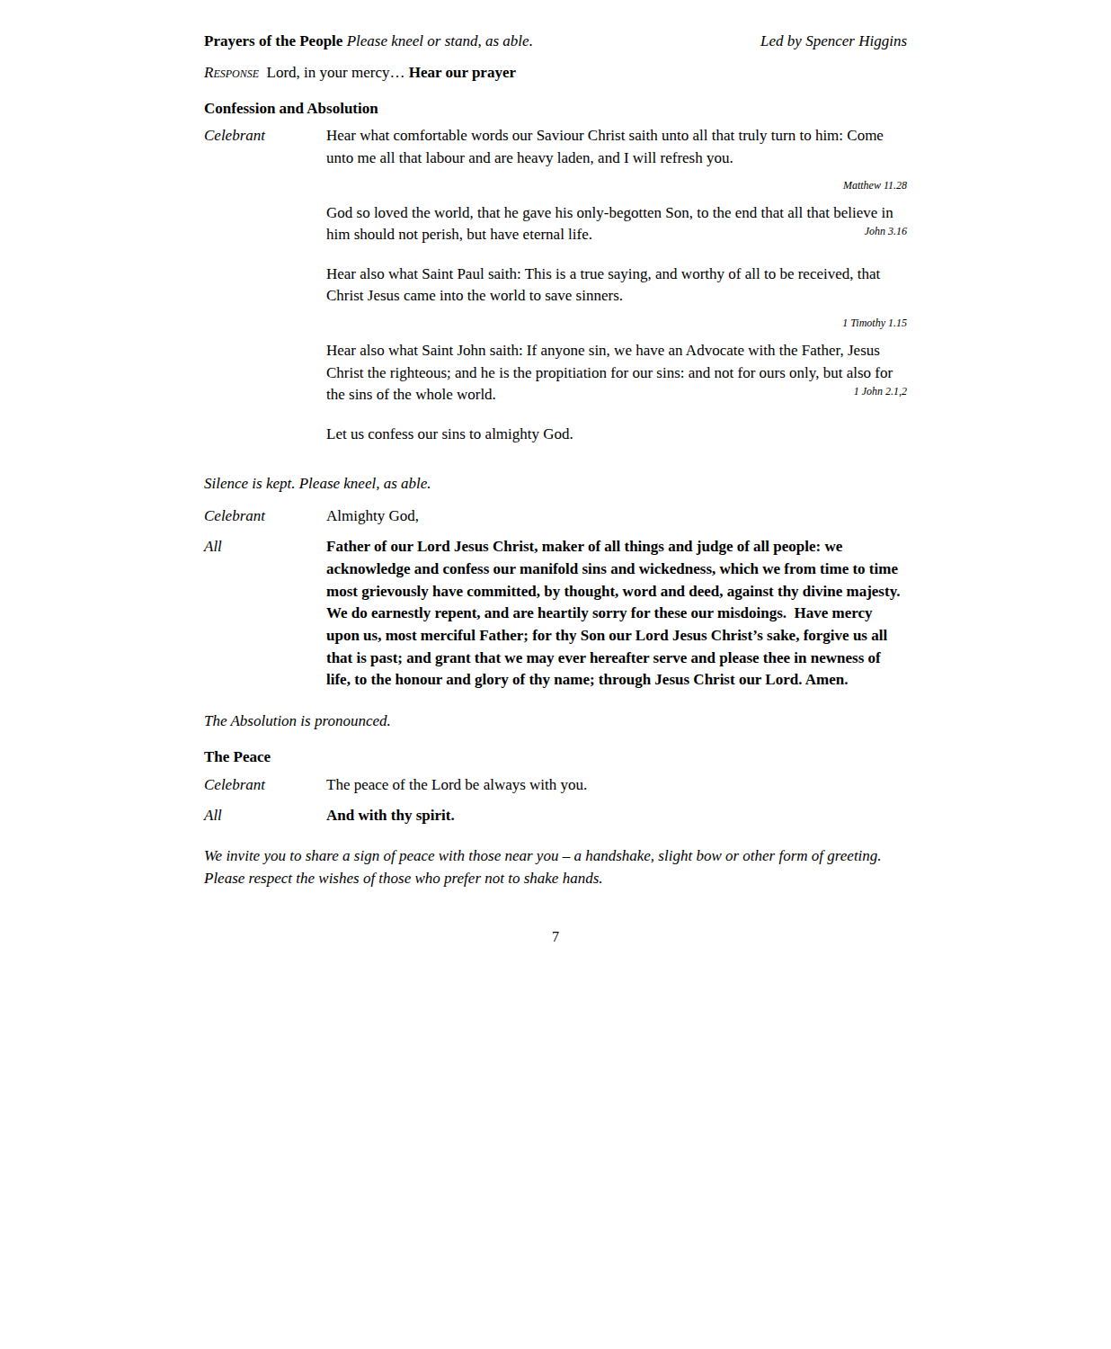Prayers of the People Please kneel or stand, as able.
Led by Spencer Higgins
Response Lord, in your mercy… Hear our prayer
Confession and Absolution
| Celebrant | Hear what comfortable words our Saviour Christ saith unto all that truly turn to him: Come unto me all that labour and are heavy laden, and I will refresh you. Matthew 11.28 |
| | God so loved the world, that he gave his only-begotten Son, to the end that all that believe in him should not perish, but have eternal life. John 3.16 |
| | Hear also what Saint Paul saith: This is a true saying, and worthy of all to be received, that Christ Jesus came into the world to save sinners. 1 Timothy 1.15 |
| | Hear also what Saint John saith: If anyone sin, we have an Advocate with the Father, Jesus Christ the righteous; and he is the propitiation for our sins: and not for ours only, but also for the sins of the whole world. 1 John 2.1,2 |
| | Let us confess our sins to almighty God. |
Silence is kept. Please kneel, as able.
| Celebrant | Almighty God, |
| All | Father of our Lord Jesus Christ, maker of all things and judge of all people: we acknowledge and confess our manifold sins and wickedness, which we from time to time most grievously have committed, by thought, word and deed, against thy divine majesty. We do earnestly repent, and are heartily sorry for these our misdoings. Have mercy upon us, most merciful Father; for thy Son our Lord Jesus Christ’s sake, forgive us all that is past; and grant that we may ever hereafter serve and please thee in newness of life, to the honour and glory of thy name; through Jesus Christ our Lord. Amen. |
The Absolution is pronounced.
The Peace
| Celebrant | The peace of the Lord be always with you. |
| All | And with thy spirit. |
We invite you to share a sign of peace with those near you – a handshake, slight bow or other form of greeting. Please respect the wishes of those who prefer not to shake hands.
7